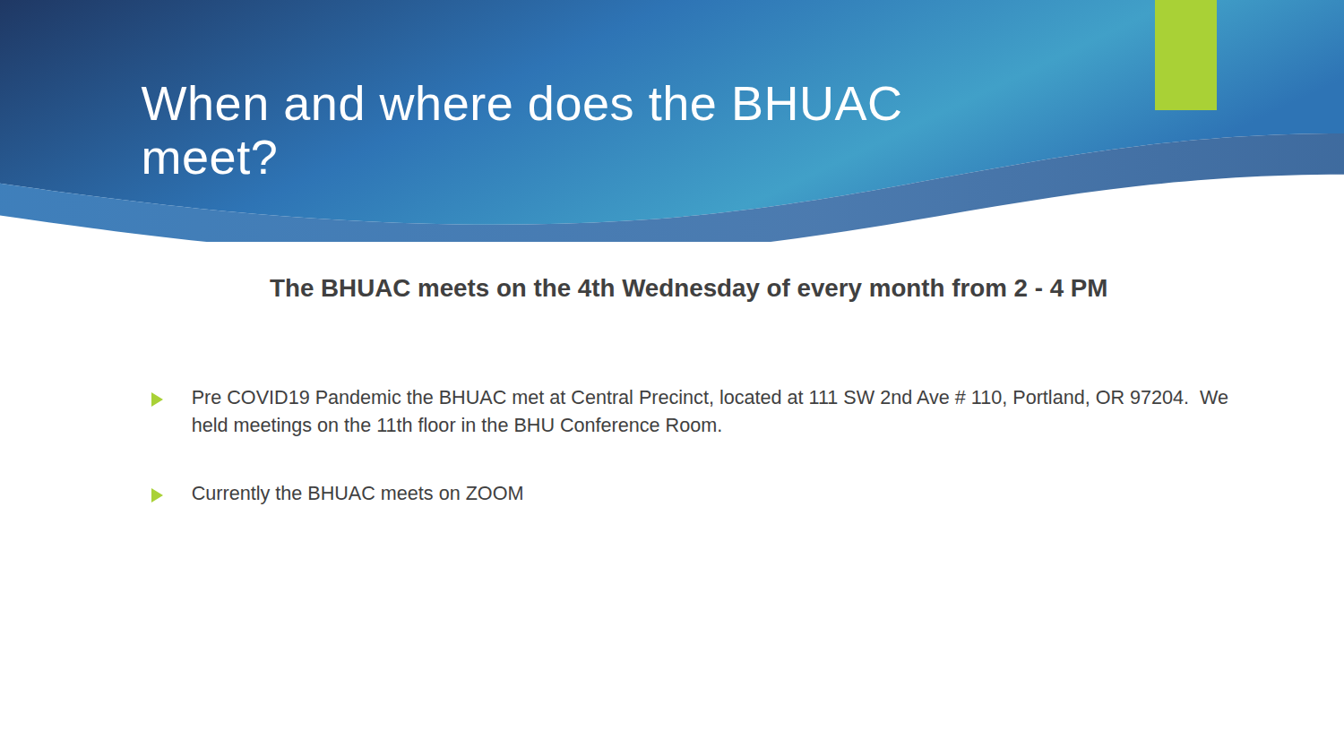When and where does the BHUAC meet?
The BHUAC meets on the 4th Wednesday of every month from 2 - 4 PM
Pre COVID19 Pandemic the BHUAC met at Central Precinct, located at 111 SW 2nd Ave # 110, Portland, OR 97204. We held meetings on the 11th floor in the BHU Conference Room.
Currently the BHUAC meets on ZOOM